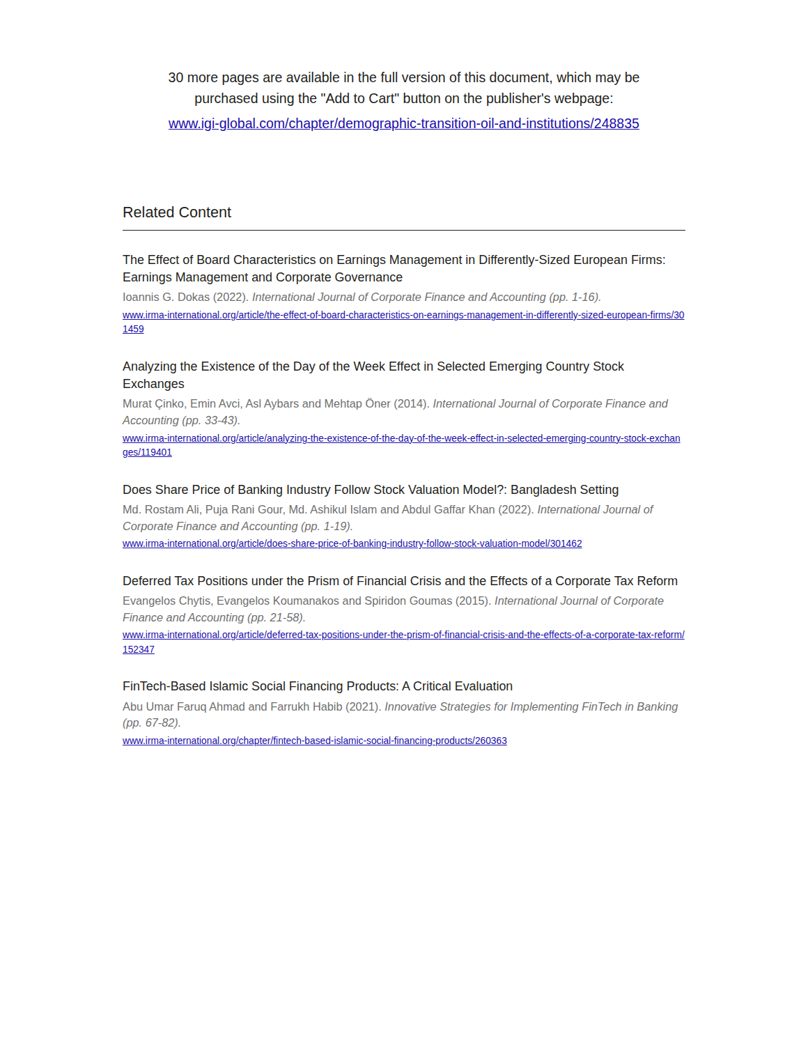30 more pages are available in the full version of this document, which may be purchased using the "Add to Cart" button on the publisher's webpage:
www.igi-global.com/chapter/demographic-transition-oil-and-institutions/248835
Related Content
The Effect of Board Characteristics on Earnings Management in Differently-Sized European Firms: Earnings Management and Corporate Governance
Ioannis G. Dokas (2022). International Journal of Corporate Finance and Accounting (pp. 1-16).
www.irma-international.org/article/the-effect-of-board-characteristics-on-earnings-management-in-differently-sized-european-firms/301459
Analyzing the Existence of the Day of the Week Effect in Selected Emerging Country Stock Exchanges
Murat Çinko, Emin Avci, Asl Aybars and Mehtap Öner (2014). International Journal of Corporate Finance and Accounting (pp. 33-43).
www.irma-international.org/article/analyzing-the-existence-of-the-day-of-the-week-effect-in-selected-emerging-country-stock-exchanges/119401
Does Share Price of Banking Industry Follow Stock Valuation Model?: Bangladesh Setting
Md. Rostam Ali, Puja Rani Gour, Md. Ashikul Islam and Abdul Gaffar Khan (2022). International Journal of Corporate Finance and Accounting (pp. 1-19).
www.irma-international.org/article/does-share-price-of-banking-industry-follow-stock-valuation-model/301462
Deferred Tax Positions under the Prism of Financial Crisis and the Effects of a Corporate Tax Reform
Evangelos Chytis, Evangelos Koumanakos and Spiridon Goumas (2015). International Journal of Corporate Finance and Accounting (pp. 21-58).
www.irma-international.org/article/deferred-tax-positions-under-the-prism-of-financial-crisis-and-the-effects-of-a-corporate-tax-reform/152347
FinTech-Based Islamic Social Financing Products: A Critical Evaluation
Abu Umar Faruq Ahmad and Farrukh Habib (2021). Innovative Strategies for Implementing FinTech in Banking (pp. 67-82).
www.irma-international.org/chapter/fintech-based-islamic-social-financing-products/260363